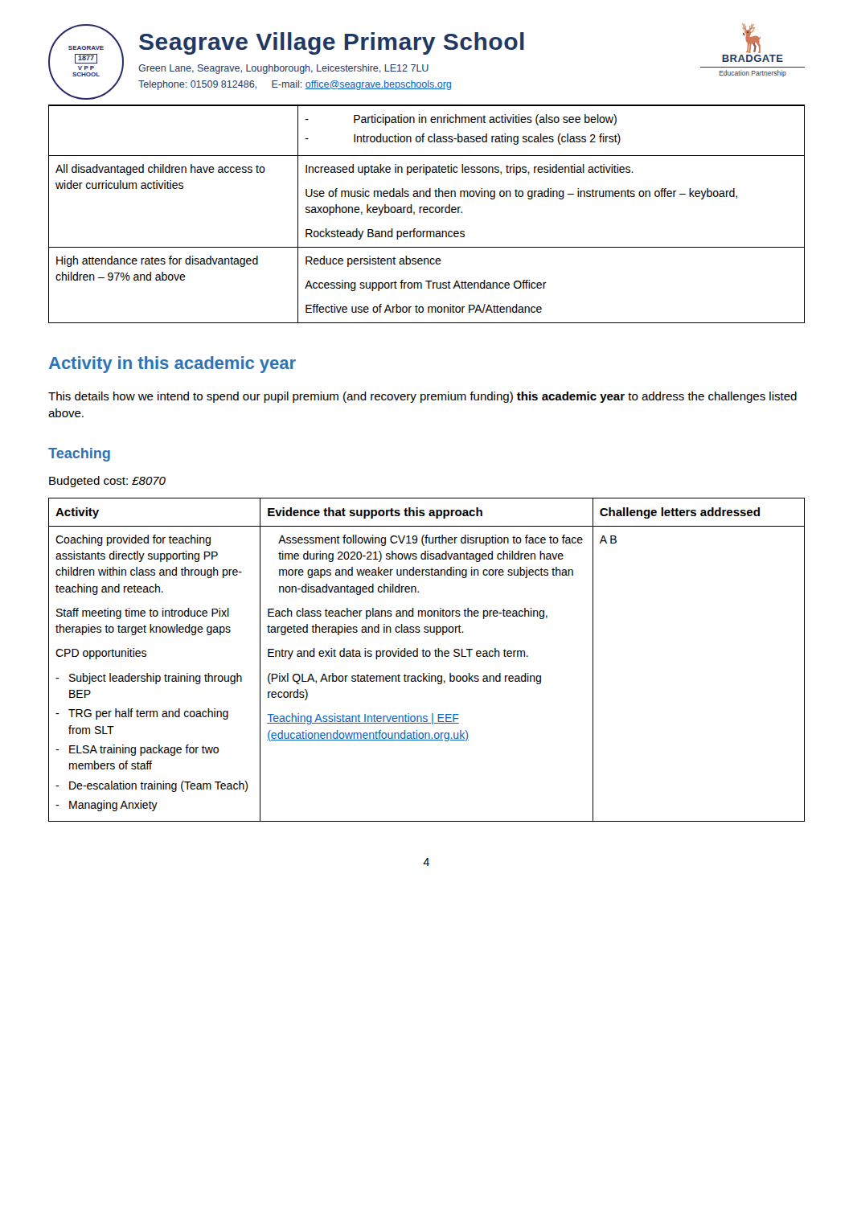SEAGRAVE
1877
V P P
SCHOOL
Seagrave Village Primary School
Green Lane, Seagrave, Loughborough, Leicestershire, LE12 7LU
Telephone: 01509 812486, E-mail: office@seagrave.bepschools.org
🦌
BRADGATE
Education Partnership
| | Participation in enrichment activities (also see below) Introduction of class-based rating scales (class 2 first) |
| All disadvantaged children have access to wider curriculum activities | Increased uptake in peripatetic lessons, trips, residential activities. Use of music medals and then moving on to grading – instruments on offer – keyboard, saxophone, keyboard, recorder. Rocksteady Band performances |
| High attendance rates for disadvantaged children – 97% and above | Reduce persistent absence Accessing support from Trust Attendance Officer Effective use of Arbor to monitor PA/Attendance |
Activity in this academic year
This details how we intend to spend our pupil premium (and recovery premium funding) this academic year to address the challenges listed above.
Teaching
Budgeted cost: £8070
| Activity | Evidence that supports this approach | Challenge letters addressed |
| --- | --- | --- |
| Coaching provided for teaching assistants directly supporting PP children within class and through pre-teaching and reteach. Staff meeting time to introduce Pixl therapies to target knowledge gaps CPD opportunities Subject leadership training through BEP TRG per half term and coaching from SLT ELSA training package for two members of staff De-escalation training (Team Teach) Managing Anxiety | Assessment following CV19 (further disruption to face to face time during 2020-21) shows disadvantaged children have more gaps and weaker understanding in core subjects than non-disadvantaged children. Each class teacher plans and monitors the pre-teaching, targeted therapies and in class support. Entry and exit data is provided to the SLT each term. (Pixl QLA, Arbor statement tracking, books and reading records) Teaching Assistant Interventions / EEF (educationendowmentfoundation.org.uk) | A B |
4